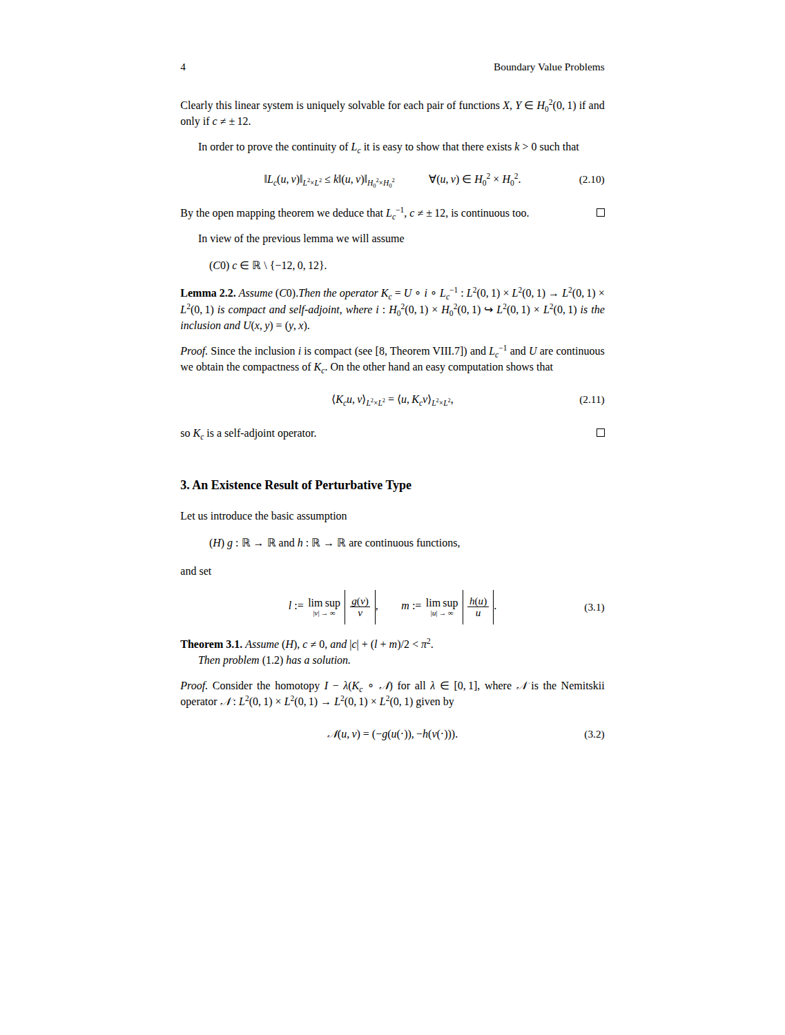4 Boundary Value Problems
Clearly this linear system is uniquely solvable for each pair of functions X, Y ∈ H02(0, 1) if and only if c ≠ ± 12.
In order to prove the continuity of Lc it is easy to show that there exists k > 0 such that
‖Lc(u, v)‖L2×L2 ≤ k‖(u, v)‖H02×H02 ∀(u, v) ∈ H02 × H02.
(2.10)
By the open mapping theorem we deduce that Lc−1, c ≠ ± 12, is continuous too.
In view of the previous lemma we will assume
(C0) c ∈ ℝ \ {−12, 0, 12}.
Lemma 2.2. Assume (C0).Then the operator Kc = U ∘ i ∘ Lc−1 : L2(0, 1) × L2(0, 1) → L2(0, 1) × L2(0, 1) is compact and self-adjoint, where i : H02(0, 1) × H02(0, 1) ↪ L2(0, 1) × L2(0, 1) is the inclusion and U(x, y) = (y, x).
Proof. Since the inclusion i is compact (see [8, Theorem VIII.7]) and Lc−1 and U are continuous we obtain the compactness of Kc. On the other hand an easy computation shows that
⟨Kcu, v⟩L2×L2 = ⟨u, Kcv⟩L2×L2,
(2.11)
so Kc is a self-adjoint operator.
3. An Existence Result of Perturbative Type
Let us introduce the basic assumption
(H) g : ℝ → ℝ and h : ℝ → ℝ are continuous functions,
and set
l := lim sup|v| → ∞ g(v) v, m := lim sup|u| → ∞ h(u) u.
(3.1)
Theorem 3.1. Assume (H), c ≠ 0, and |c| + (l + m)/2 < π2.
Then problem (1.2) has a solution.
Proof. Consider the homotopy I − λ(Kc ∘ 𝒩) for all λ ∈ [0, 1], where 𝒩 is the Nemitskii operator 𝒩 : L2(0, 1) × L2(0, 1) → L2(0, 1) × L2(0, 1) given by
𝒩(u, v) = (−g(u(·)), −h(v(·))).
(3.2)